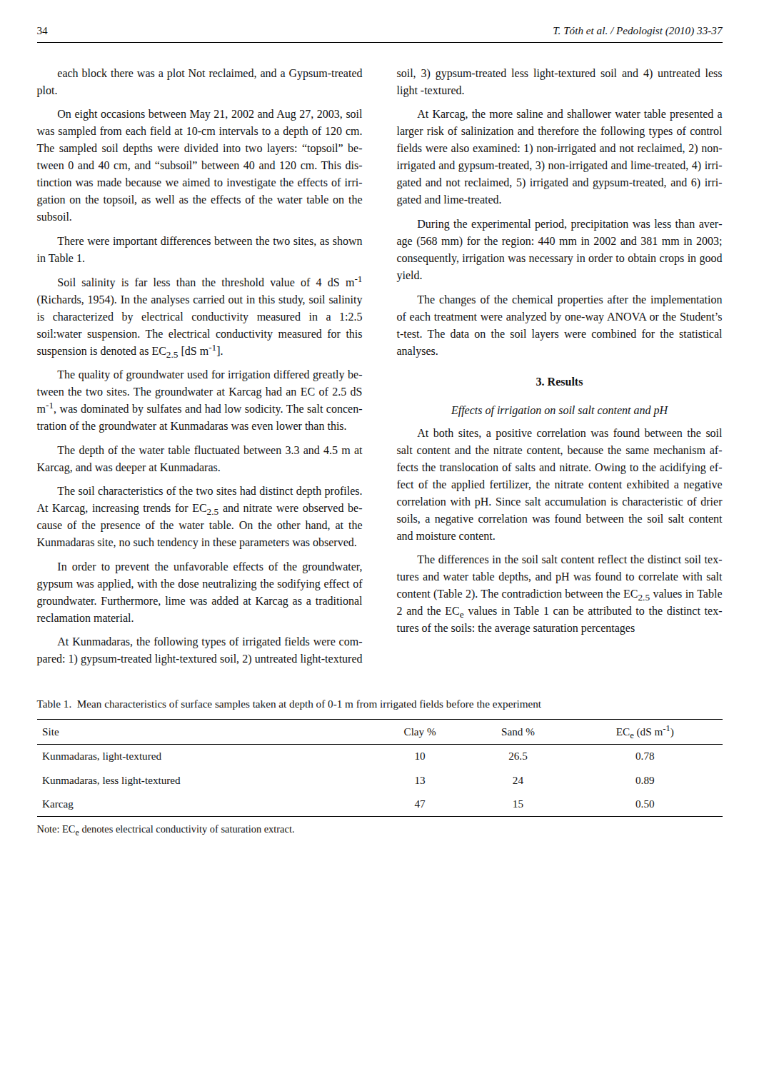34 T. Tóth et al. / Pedologist (2010) 33-37
each block there was a plot Not reclaimed, and a Gypsum-treated plot.
On eight occasions between May 21, 2002 and Aug 27, 2003, soil was sampled from each field at 10-cm intervals to a depth of 120 cm. The sampled soil depths were divided into two layers: “topsoil” between 0 and 40 cm, and “subsoil” between 40 and 120 cm. This distinction was made because we aimed to investigate the effects of irrigation on the topsoil, as well as the effects of the water table on the subsoil.
There were important differences between the two sites, as shown in Table 1.
Soil salinity is far less than the threshold value of 4 dS m-1 (Richards, 1954). In the analyses carried out in this study, soil salinity is characterized by electrical conductivity measured in a 1:2.5 soil:water suspension. The electrical conductivity measured for this suspension is denoted as EC2.5 [dS m-1].
The quality of groundwater used for irrigation differed greatly between the two sites. The groundwater at Karcag had an EC of 2.5 dS m-1, was dominated by sulfates and had low sodicity. The salt concentration of the groundwater at Kunmadaras was even lower than this.
The depth of the water table fluctuated between 3.3 and 4.5 m at Karcag, and was deeper at Kunmadaras.
The soil characteristics of the two sites had distinct depth profiles. At Karcag, increasing trends for EC2.5 and nitrate were observed because of the presence of the water table. On the other hand, at the Kunmadaras site, no such tendency in these parameters was observed.
In order to prevent the unfavorable effects of the groundwater, gypsum was applied, with the dose neutralizing the sodifying effect of groundwater. Furthermore, lime was added at Karcag as a traditional reclamation material.
At Kunmadaras, the following types of irrigated fields were compared: 1) gypsum-treated light-textured soil, 2) untreated light-textured soil, 3) gypsum-treated less light-textured soil and 4) untreated less light -textured.
At Karcag, the more saline and shallower water table presented a larger risk of salinization and therefore the following types of control fields were also examined: 1) non-irrigated and not reclaimed, 2) non-irrigated and gypsum-treated, 3) non-irrigated and lime-treated, 4) irrigated and not reclaimed, 5) irrigated and gypsum-treated, and 6) irrigated and lime-treated.
During the experimental period, precipitation was less than average (568 mm) for the region: 440 mm in 2002 and 381 mm in 2003; consequently, irrigation was necessary in order to obtain crops in good yield.
The changes of the chemical properties after the implementation of each treatment were analyzed by one-way ANOVA or the Student’s t-test. The data on the soil layers were combined for the statistical analyses.
3. Results
Effects of irrigation on soil salt content and pH
At both sites, a positive correlation was found between the soil salt content and the nitrate content, because the same mechanism affects the translocation of salts and nitrate. Owing to the acidifying effect of the applied fertilizer, the nitrate content exhibited a negative correlation with pH. Since salt accumulation is characteristic of drier soils, a negative correlation was found between the soil salt content and moisture content.
The differences in the soil salt content reflect the distinct soil textures and water table depths, and pH was found to correlate with salt content (Table 2). The contradiction between the EC2.5 values in Table 2 and the ECe values in Table 1 can be attributed to the distinct textures of the soils: the average saturation percentages
Table 1. Mean characteristics of surface samples taken at depth of 0-1 m from irrigated fields before the experiment
| Site | Clay % | Sand % | EC e (dS m -1 ) |
| --- | --- | --- | --- |
| Kunmadaras, light-textured | 10 | 26.5 | 0.78 |
| Kunmadaras, less light-textured | 13 | 24 | 0.89 |
| Karcag | 47 | 15 | 0.50 |
Note: ECe denotes electrical conductivity of saturation extract.